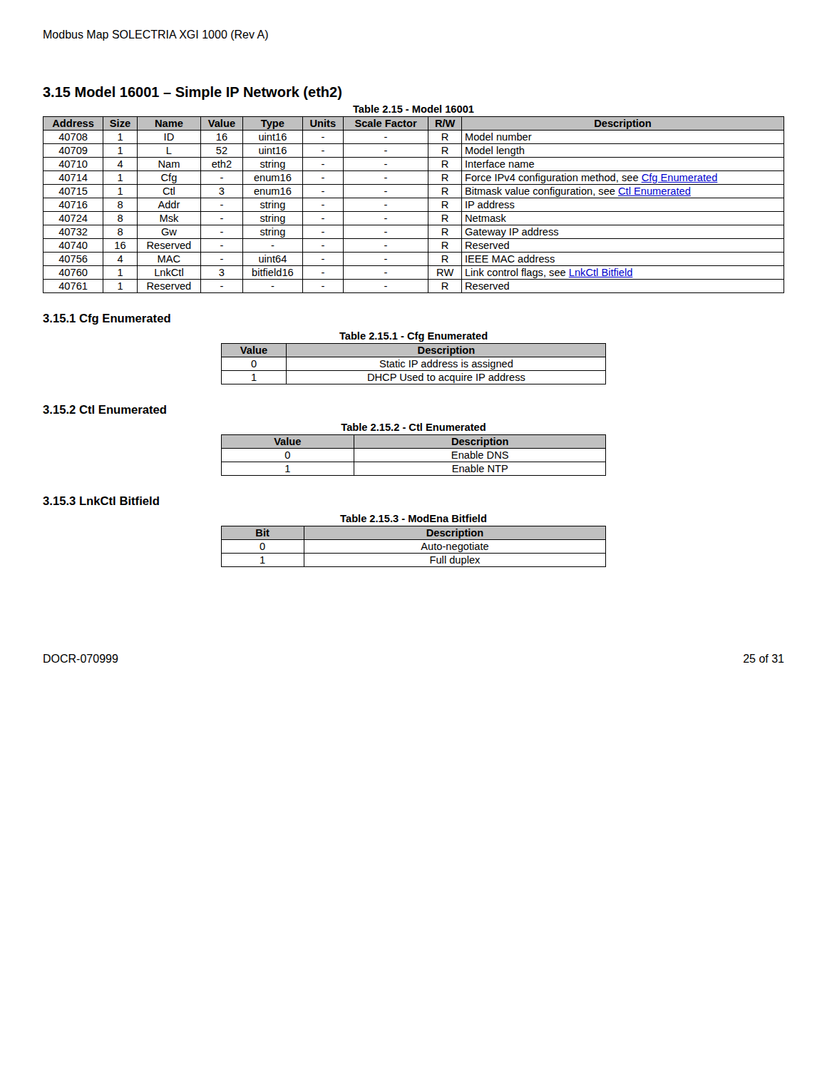Modbus Map SOLECTRIA XGI 1000 (Rev A)
3.15 Model 16001 – Simple IP Network (eth2)
Table 2.15 - Model 16001
| Address | Size | Name | Value | Type | Units | Scale Factor | R/W | Description |
| --- | --- | --- | --- | --- | --- | --- | --- | --- |
| 40708 | 1 | ID | 16 | uint16 | - | - | R | Model number |
| 40709 | 1 | L | 52 | uint16 | - | - | R | Model length |
| 40710 | 4 | Nam | eth2 | string | - | - | R | Interface name |
| 40714 | 1 | Cfg | - | enum16 | - | - | R | Force IPv4 configuration method, see Cfg Enumerated |
| 40715 | 1 | Ctl | 3 | enum16 | - | - | R | Bitmask value configuration, see Ctl Enumerated |
| 40716 | 8 | Addr | - | string | - | - | R | IP address |
| 40724 | 8 | Msk | - | string | - | - | R | Netmask |
| 40732 | 8 | Gw | - | string | - | - | R | Gateway IP address |
| 40740 | 16 | Reserved | - | - | - | - | R | Reserved |
| 40756 | 4 | MAC | - | uint64 | - | - | R | IEEE MAC address |
| 40760 | 1 | LnkCtl | 3 | bitfield16 | - | - | RW | Link control flags, see LnkCtl Bitfield |
| 40761 | 1 | Reserved | - | - | - | - | R | Reserved |
3.15.1 Cfg Enumerated
Table 2.15.1 - Cfg Enumerated
| Value | Description |
| --- | --- |
| 0 | Static IP address is assigned |
| 1 | DHCP Used to acquire IP address |
3.15.2 Ctl Enumerated
Table 2.15.2 - Ctl Enumerated
| Value | Description |
| --- | --- |
| 0 | Enable DNS |
| 1 | Enable NTP |
3.15.3 LnkCtl Bitfield
Table 2.15.3 - ModEna Bitfield
| Bit | Description |
| --- | --- |
| 0 | Auto-negotiate |
| 1 | Full duplex |
DOCR-070999 25 of 31